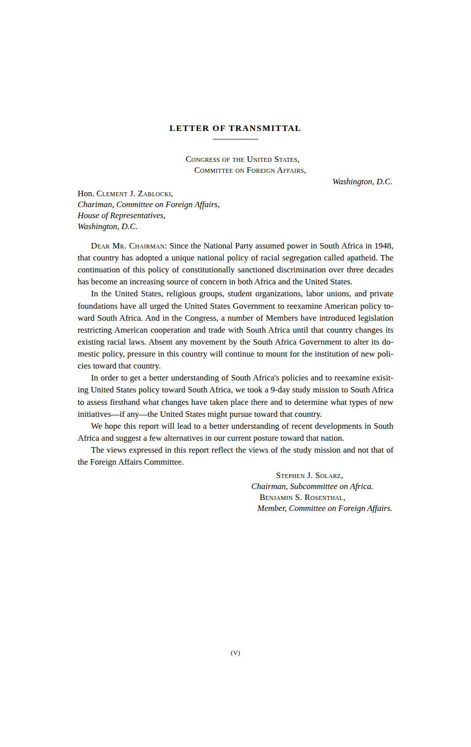Letter of Transmittal
Congress of the United States, Committee on Foreign Affairs, Washington, D.C.
Hon. Clement J. Zablocki, Chariman, Committee on Foreign Affairs, House of Representatives, Washington, D.C.
Dear Mr. Chairman: Since the National Party assumed power in South Africa in 1948, that country has adopted a unique national policy of racial segregation called apatheid. The continuation of this policy of constitutionally sanctioned discrimination over three decades has become an increasing source of concern in both Africa and the United States.
In the United States, religious groups, student organizations, labor unions, and private foundations have all urged the United States Government to reexamine American policy toward South Africa. And in the Congress, a number of Members have introduced legislation restricting American cooperation and trade with South Africa until that country changes its existing racial laws. Absent any movement by the South Africa Government to alter its domestic policy, pressure in this country will continue to mount for the institution of new policies toward that country.
In order to get a better understanding of South Africa's policies and to reexamine exisiting United States policy toward South Africa, we took a 9-day study mission to South Africa to assess firsthand what changes have taken place there and to determine what types of new initiatives—if any—the United States might pursue toward that country.
We hope this report will lead to a better understanding of recent developments in South Africa and suggest a few alternatives in our current posture toward that nation.
The views expressed in this report reflect the views of the study mission and not that of the Foreign Affairs Committee.
Stephen J. Solarz, Chairman, Subcommittee on Africa. Benjamin S. Rosenthal, Member, Committee on Foreign Affairs.
(V)